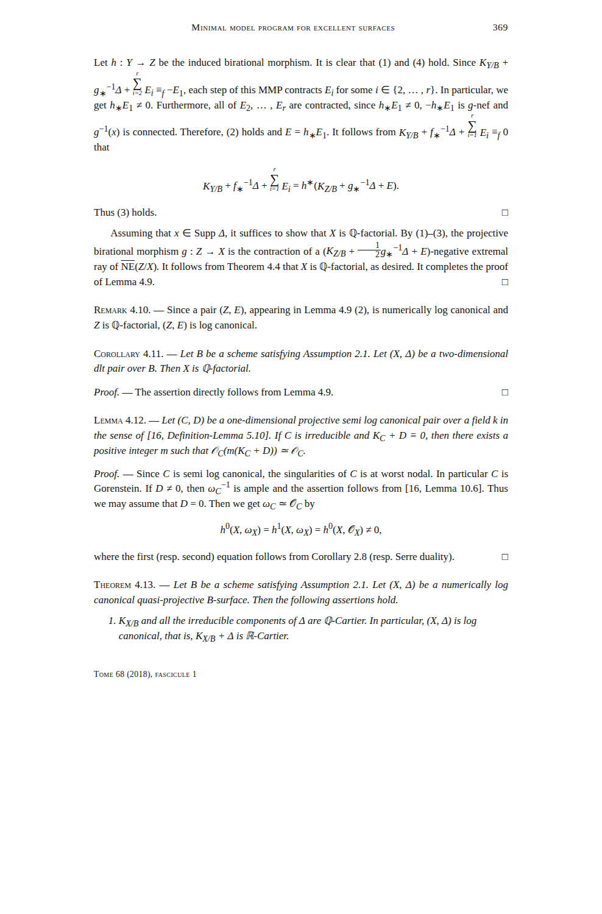Minimal model program for excellent surfaces 369
Let h : Y → Z be the induced birational morphism. It is clear that (1) and (4) hold. Since KY/B + g∗−1Δ + r∑i=2 Ei ≡f −E1, each step of this MMP contracts Ei for some i ∈ {2, … , r}. In particular, we get h∗E1 ≠ 0. Furthermore, all of E2, … , Er are contracted, since h∗E1 ≠ 0, −h∗E1 is g-nef and g−1(x) is connected. Therefore, (2) holds and E = h∗E1. It follows from KY/B + f∗−1Δ + r∑i=1 Ei ≡f 0 that
KY/B + f∗−1Δ + r∑i=1 Ei = h∗(KZ/B + g∗−1Δ + E).
Thus (3) holds. □
Assuming that x ∈ Supp Δ, it suffices to show that X is ℚ-factorial. By (1)–(3), the projective birational morphism g : Z → X is the contraction of a (KZ/B + 12 g∗−1Δ + E)-negative extremal ray of NE(Z/X). It follows from Theorem 4.4 that X is ℚ-factorial, as desired. It completes the proof of Lemma 4.9. □
Remark 4.10. — Since a pair (Z, E), appearing in Lemma 4.9 (2), is numerically log canonical and Z is ℚ-factorial, (Z, E) is log canonical.
Corollary 4.11. — Let B be a scheme satisfying Assumption 2.1. Let (X, Δ) be a two-dimensional dlt pair over B. Then X is ℚ-factorial.
Proof. — The assertion directly follows from Lemma 4.9. □
Lemma 4.12. — Let (C, D) be a one-dimensional projective semi log canonical pair over a field k in the sense of [16, Definition-Lemma 5.10]. If C is irreducible and KC + D ≡ 0, then there exists a positive integer m such that 𝒪C(m(KC + D)) ≃ 𝒪C.
Proof. — Since C is semi log canonical, the singularities of C is at worst nodal. In particular C is Gorenstein. If D ≠ 0, then ωC−1 is ample and the assertion follows from [16, Lemma 10.6]. Thus we may assume that D = 0. Then we get ωC ≃ 𝒪C by
h0(X, ωX) = h1(X, ωX) = h0(X, 𝒪X) ≠ 0,
where the first (resp. second) equation follows from Corollary 2.8 (resp. Serre duality). □
Theorem 4.13. — Let B be a scheme satisfying Assumption 2.1. Let (X, Δ) be a numerically log canonical quasi-projective B-surface. Then the following assertions hold.
KX/B and all the irreducible components of Δ are ℚ-Cartier. In particular, (X, Δ) is log canonical, that is, KX/B + Δ is ℝ-Cartier.
Tome 68 (2018), fascicule 1